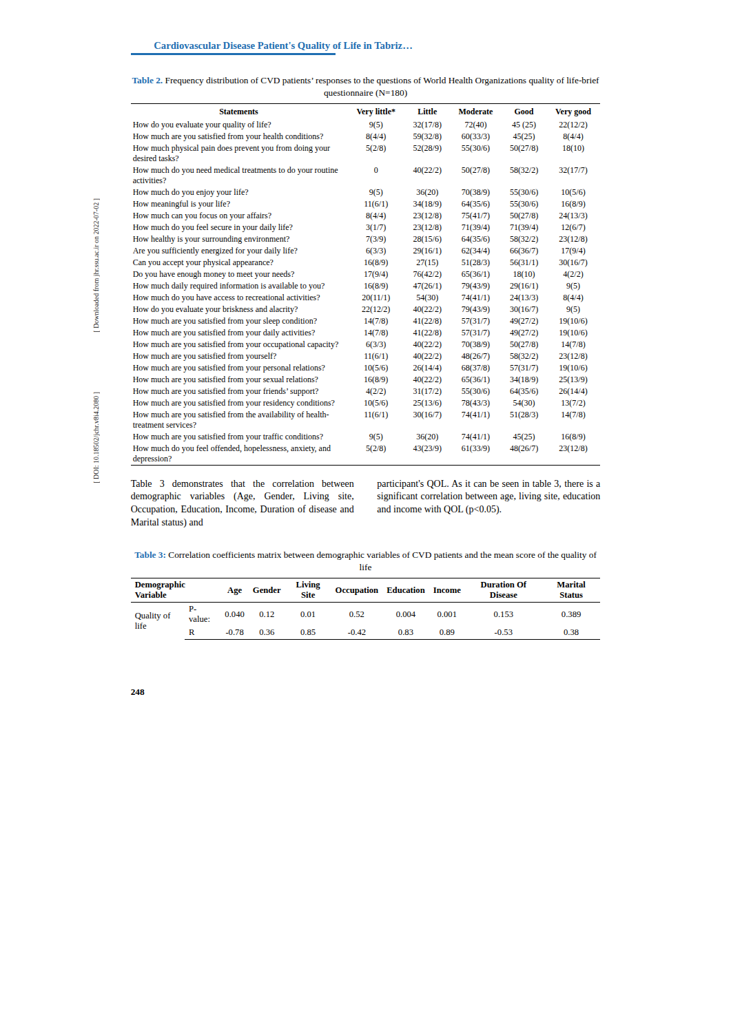Cardiovascular Disease Patient's Quality of Life in Tabriz…
[ Downloaded from jhr.ssu.ac.ir on 2022-07-02 ]
[ DOI: 10.18502/jchr.v8i4.2080 ]
Table 2. Frequency distribution of CVD patients’ responses to the questions of World Health Organizations quality of life-brief questionnaire (N=180)
| Statements | Very little* | Little | Moderate | Good | Very good |
| --- | --- | --- | --- | --- | --- |
| How do you evaluate your quality of life? | 9(5) | 32(17/8) | 72(40) | 45 (25) | 22(12/2) |
| How much are you satisfied from your health conditions? | 8(4/4) | 59(32/8) | 60(33/3) | 45(25) | 8(4/4) |
| How much physical pain does prevent you from doing your desired tasks? | 5(2/8) | 52(28/9) | 55(30/6) | 50(27/8) | 18(10) |
| How much do you need medical treatments to do your routine activities? | 0 | 40(22/2) | 50(27/8) | 58(32/2) | 32(17/7) |
| How much do you enjoy your life? | 9(5) | 36(20) | 70(38/9) | 55(30/6) | 10(5/6) |
| How meaningful is your life? | 11(6/1) | 34(18/9) | 64(35/6) | 55(30/6) | 16(8/9) |
| How much can you focus on your affairs? | 8(4/4) | 23(12/8) | 75(41/7) | 50(27/8) | 24(13/3) |
| How much do you feel secure in your daily life? | 3(1/7) | 23(12/8) | 71(39/4) | 71(39/4) | 12(6/7) |
| How healthy is your surrounding environment? | 7(3/9) | 28(15/6) | 64(35/6) | 58(32/2) | 23(12/8) |
| Are you sufficiently energized for your daily life? | 6(3/3) | 29(16/1) | 62(34/4) | 66(36/7) | 17(9/4) |
| Can you accept your physical appearance? | 16(8/9) | 27(15) | 51(28/3) | 56(31/1) | 30(16/7) |
| Do you have enough money to meet your needs? | 17(9/4) | 76(42/2) | 65(36/1) | 18(10) | 4(2/2) |
| How much daily required information is available to you? | 16(8/9) | 47(26/1) | 79(43/9) | 29(16/1) | 9(5) |
| How much do you have access to recreational activities? | 20(11/1) | 54(30) | 74(41/1) | 24(13/3) | 8(4/4) |
| How do you evaluate your briskness and alacrity? | 22(12/2) | 40(22/2) | 79(43/9) | 30(16/7) | 9(5) |
| How much are you satisfied from your sleep condition? | 14(7/8) | 41(22/8) | 57(31/7) | 49(27/2) | 19(10/6) |
| How much are you satisfied from your daily activities? | 14(7/8) | 41(22/8) | 57(31/7) | 49(27/2) | 19(10/6) |
| How much are you satisfied from your occupational capacity? | 6(3/3) | 40(22/2) | 70(38/9) | 50(27/8) | 14(7/8) |
| How much are you satisfied from yourself? | 11(6/1) | 40(22/2) | 48(26/7) | 58(32/2) | 23(12/8) |
| How much are you satisfied from your personal relations? | 10(5/6) | 26(14/4) | 68(37/8) | 57(31/7) | 19(10/6) |
| How much are you satisfied from your sexual relations? | 16(8/9) | 40(22/2) | 65(36/1) | 34(18/9) | 25(13/9) |
| How much are you satisfied from your friends’ support? | 4(2/2) | 31(17/2) | 55(30/6) | 64(35/6) | 26(14/4) |
| How much are you satisfied from your residency conditions? | 10(5/6) | 25(13/6) | 78(43/3) | 54(30) | 13(7/2) |
| How much are you satisfied from the availability of health-treatment services? | 11(6/1) | 30(16/7) | 74(41/1) | 51(28/3) | 14(7/8) |
| How much are you satisfied from your traffic conditions? | 9(5) | 36(20) | 74(41/1) | 45(25) | 16(8/9) |
| How much do you feel offended, hopelessness, anxiety, and depression? | 5(2/8) | 43(23/9) | 61(33/9) | 48(26/7) | 23(12/8) |
Table 3 demonstrates that the correlation between demographic variables (Age, Gender, Living site, Occupation, Education, Income, Duration of disease and Marital status) and
participant's QOL. As it can be seen in table 3, there is a significant correlation between age, living site, education and income with QOL (p<0.05).
Table 3: Correlation coefficients matrix between demographic variables of CVD patients and the mean score of the quality of life
| Demographic Variable | Age | Gender | Living Site | Occupation | Education | Income | Duration Of Disease | Marital Status |
| --- | --- | --- | --- | --- | --- | --- | --- | --- |
| Quality of life | P-value: | 0.040 | 0.12 | 0.01 | 0.52 | 0.004 | 0.001 | 0.153 | 0.389 |
| R | -0.78 | 0.36 | 0.85 | -0.42 | 0.83 | 0.89 | -0.53 | 0.38 |
248